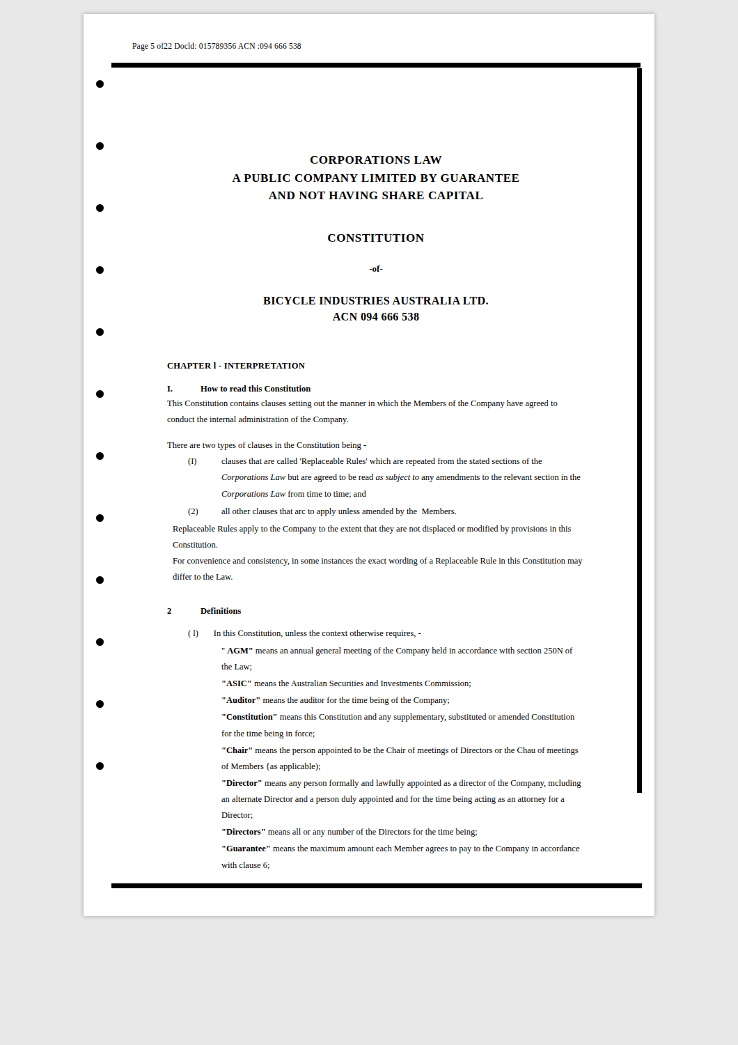Page 5 of22 Docld: 015789356 ACN :094 666 538
CORPORATIONS LAW A PUBLIC COMPANY LIMITED BY GUARANTEE AND NOT HAVING SHARE CAPITAL
CONSTITUTION
-of-
BICYCLE INDUSTRIES AUSTRALIA LTD. ACN 094 666 538
CHAPTER l - INTERPRETATION
I. How to read this Constitution
This Constitution contains clauses setting out the manner in which the Members of the Company have agreed to conduct the internal administration of the Company.
There are two types of clauses in the Constitution being -
(I) clauses that are called 'Replaceable Rules' which are repeated from the stated sections of the Corporations Law but are agreed to be read as subject to any amendments to the relevant section in the Corporations Law from time to time; and
(2) all other clauses that arc to apply unless amended by the Members.
Replaceable Rules apply to the Company to the extent that they are not displaced or modified by provisions in this Constitution.
For convenience and consistency, in some instances the exact wording of a Replaceable Rule in this Constitution may differ to the Law.
2 Definitions
( l) In this Constitution, unless the context otherwise requires, -
" AGM" means an annual general meeting of the Company held in accordance with section 250N of the Law;
"ASIC" means the Australian Securities and Investments Commission;
"Auditor" means the auditor for the time being of the Company;
"Constitution" means this Constitution and any supplementary, substituted or amended Constitution for the time being in force;
"Chair" means the person appointed to be the Chair of meetings of Directors or the Chau of meetings of Members {as applicable);
"Director" means any person formally and lawfully appointed as a director of the Company, mcluding an alternate Director and a person duly appointed and for the time being acting as an attorney for a Director;
"Directors" means all or any number of the Directors for the time being;
"Guarantee" means the maximum amount each Member agrees to pay to the Company in accordance with clause 6;